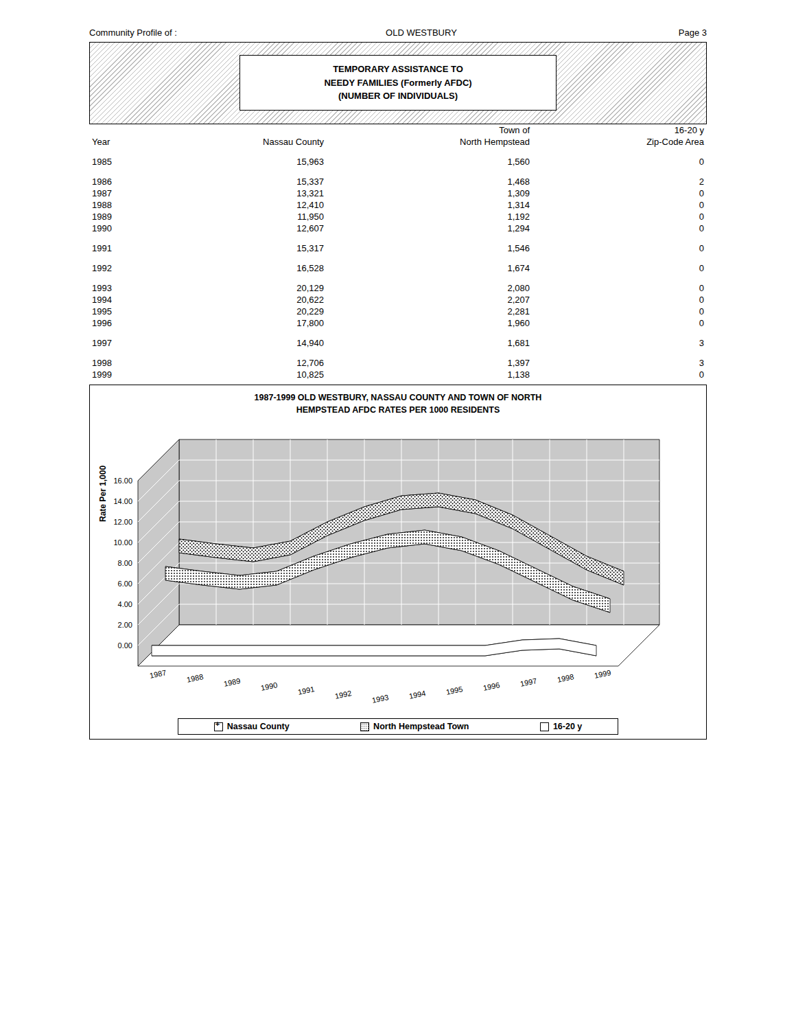Community Profile of :
OLD WESTBURY
Page 3
TEMPORARY ASSISTANCE TO
NEEDY FAMILIES (Formerly AFDC)
(NUMBER OF INDIVIDUALS)
| | | Town of | 16-20 y |
| --- | --- | --- | --- |
| Year | Nassau County | North Hempstead | Zip-Code Area |
| 1985 | 15,963 | 1,560 | 0 |
| 1986 | 15,337 | 1,468 | 2 |
| 1987 | 13,321 | 1,309 | 0 |
| 1988 | 12,410 | 1,314 | 0 |
| 1989 | 11,950 | 1,192 | 0 |
| 1990 | 12,607 | 1,294 | 0 |
| 1991 | 15,317 | 1,546 | 0 |
| 1992 | 16,528 | 1,674 | 0 |
| 1993 | 20,129 | 2,080 | 0 |
| 1994 | 20,622 | 2,207 | 0 |
| 1995 | 20,229 | 2,281 | 0 |
| 1996 | 17,800 | 1,960 | 0 |
| 1997 | 14,940 | 1,681 | 3 |
| 1998 | 12,706 | 1,397 | 3 |
| 1999 | 10,825 | 1,138 | 0 |
1987-1999 OLD WESTBURY, NASSAU COUNTY AND TOWN OF NORTH
HEMPSTEAD AFDC RATES PER 1000 RESIDENTS
Rate Per 1,000
16.00 14.00 12.00 10.00 8.00 6.00 4.00 2.00 0.00 1987 1988 1989 1990 1991 1992 1993 1994 1995 1996 1997 1998 1999
Nassau County North Hempstead Town 16-20 y